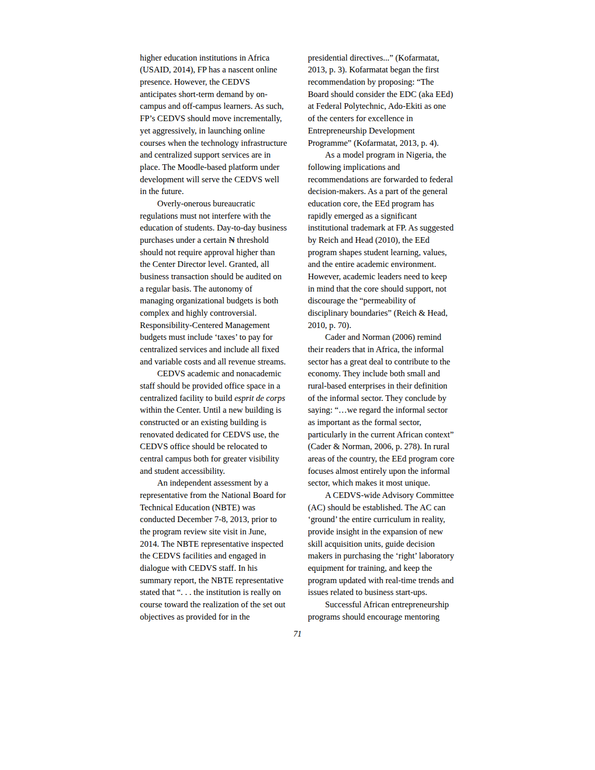higher education institutions in Africa (USAID, 2014), FP has a nascent online presence. However, the CEDVS anticipates short-term demand by on-campus and off-campus learners. As such, FP’s CEDVS should move incrementally, yet aggressively, in launching online courses when the technology infrastructure and centralized support services are in place. The Moodle-based platform under development will serve the CEDVS well in the future.
Overly-onerous bureaucratic regulations must not interfere with the education of students. Day-to-day business purchases under a certain ₦ threshold should not require approval higher than the Center Director level. Granted, all business transaction should be audited on a regular basis. The autonomy of managing organizational budgets is both complex and highly controversial. Responsibility-Centered Management budgets must include ‘taxes’ to pay for centralized services and include all fixed and variable costs and all revenue streams.
CEDVS academic and nonacademic staff should be provided office space in a centralized facility to build esprit de corps within the Center. Until a new building is constructed or an existing building is renovated dedicated for CEDVS use, the CEDVS office should be relocated to central campus both for greater visibility and student accessibility.
An independent assessment by a representative from the National Board for Technical Education (NBTE) was conducted December 7-8, 2013, prior to the program review site visit in June, 2014. The NBTE representative inspected the CEDVS facilities and engaged in dialogue with CEDVS staff. In his summary report, the NBTE representative stated that “. . . the institution is really on course toward the realization of the set out objectives as provided for in the presidential directives...” (Kofarmatat, 2013, p. 3). Kofarmatat began the first recommendation by proposing: “The Board should consider the EDC (aka EEd) at Federal Polytechnic, Ado-Ekiti as one of the centers for excellence in Entrepreneurship Development Programme” (Kofarmatat, 2013, p. 4).
As a model program in Nigeria, the following implications and recommendations are forwarded to federal decision-makers. As a part of the general education core, the EEd program has rapidly emerged as a significant institutional trademark at FP. As suggested by Reich and Head (2010), the EEd program shapes student learning, values, and the entire academic environment. However, academic leaders need to keep in mind that the core should support, not discourage the “permeability of disciplinary boundaries” (Reich & Head, 2010, p. 70).
Cader and Norman (2006) remind their readers that in Africa, the informal sector has a great deal to contribute to the economy. They include both small and rural-based enterprises in their definition of the informal sector. They conclude by saying: “…we regard the informal sector as important as the formal sector, particularly in the current African context” (Cader & Norman, 2006, p. 278). In rural areas of the country, the EEd program core focuses almost entirely upon the informal sector, which makes it most unique.
A CEDVS-wide Advisory Committee (AC) should be established. The AC can ‘ground’ the entire curriculum in reality, provide insight in the expansion of new skill acquisition units, guide decision makers in purchasing the ‘right’ laboratory equipment for training, and keep the program updated with real-time trends and issues related to business start-ups.
Successful African entrepreneurship programs should encourage mentoring
71